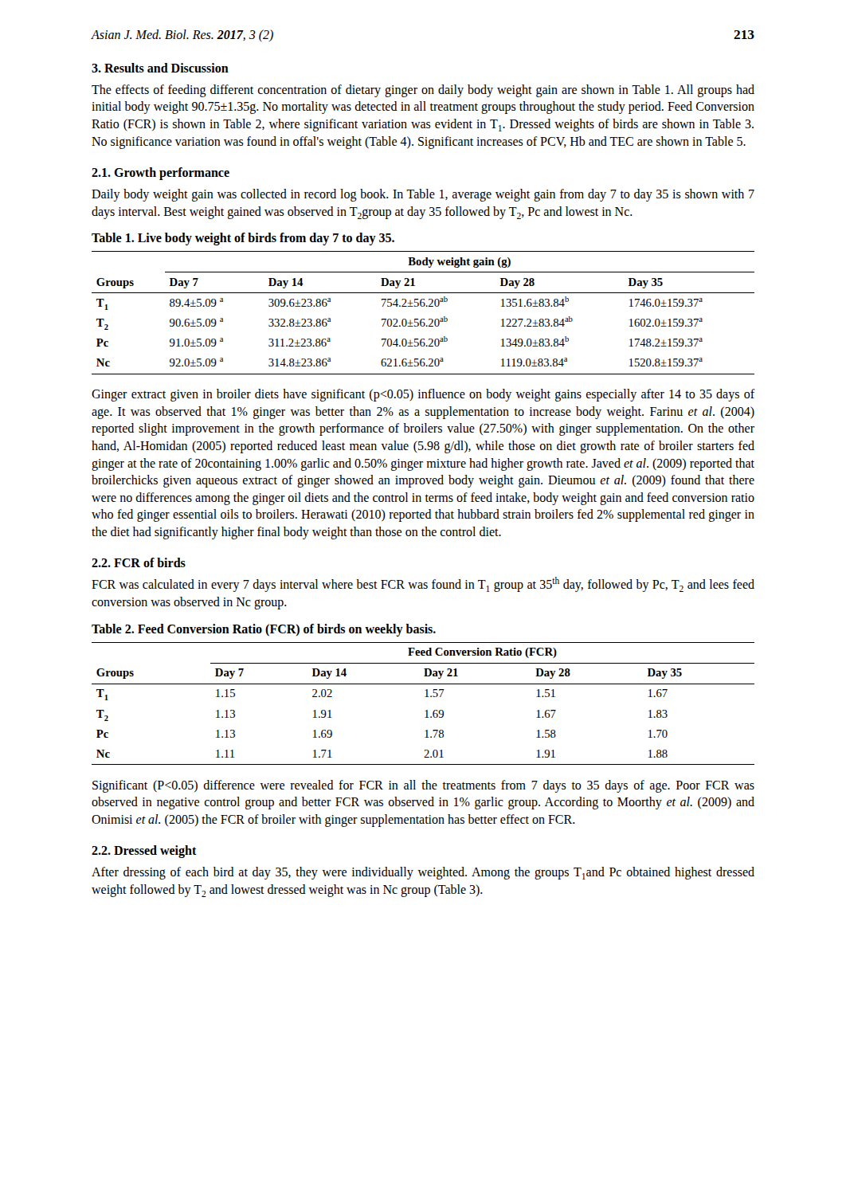Asian J. Med. Biol. Res. 2017, 3 (2) 213
3. Results and Discussion
The effects of feeding different concentration of dietary ginger on daily body weight gain are shown in Table 1. All groups had initial body weight 90.75±1.35g. No mortality was detected in all treatment groups throughout the study period. Feed Conversion Ratio (FCR) is shown in Table 2, where significant variation was evident in T1. Dressed weights of birds are shown in Table 3. No significance variation was found in offal's weight (Table 4). Significant increases of PCV, Hb and TEC are shown in Table 5.
2.1. Growth performance
Daily body weight gain was collected in record log book. In Table 1, average weight gain from day 7 to day 35 is shown with 7 days interval. Best weight gained was observed in T2group at day 35 followed by T2, Pc and lowest in Nc.
Table 1. Live body weight of birds from day 7 to day 35.
| Groups | Body weight gain (g) |
| --- | --- |
| Day 7 | Day 14 | Day 21 | Day 28 | Day 35 |
| T 1 | 89.4±5.09 a | 309.6±23.86 a | 754.2±56.20 ab | 1351.6±83.84 b | 1746.0±159.37 a |
| T 2 | 90.6±5.09 a | 332.8±23.86 a | 702.0±56.20 ab | 1227.2±83.84 ab | 1602.0±159.37 a |
| Pc | 91.0±5.09 a | 311.2±23.86 a | 704.0±56.20 ab | 1349.0±83.84 b | 1748.2±159.37 a |
| Nc | 92.0±5.09 a | 314.8±23.86 a | 621.6±56.20 a | 1119.0±83.84 a | 1520.8±159.37 a |
Ginger extract given in broiler diets have significant (p<0.05) influence on body weight gains especially after 14 to 35 days of age. It was observed that 1% ginger was better than 2% as a supplementation to increase body weight. Farinu et al. (2004) reported slight improvement in the growth performance of broilers value (27.50%) with ginger supplementation. On the other hand, Al-Homidan (2005) reported reduced least mean value (5.98 g/dl), while those on diet growth rate of broiler starters fed ginger at the rate of 20containing 1.00% garlic and 0.50% ginger mixture had higher growth rate. Javed et al. (2009) reported that broilerchicks given aqueous extract of ginger showed an improved body weight gain. Dieumou et al. (2009) found that there were no differences among the ginger oil diets and the control in terms of feed intake, body weight gain and feed conversion ratio who fed ginger essential oils to broilers. Herawati (2010) reported that hubbard strain broilers fed 2% supplemental red ginger in the diet had significantly higher final body weight than those on the control diet.
2.2. FCR of birds
FCR was calculated in every 7 days interval where best FCR was found in T1 group at 35th day, followed by Pc, T2 and lees feed conversion was observed in Nc group.
Table 2. Feed Conversion Ratio (FCR) of birds on weekly basis.
| Groups | Feed Conversion Ratio (FCR) |
| --- | --- |
| Day 7 | Day 14 | Day 21 | Day 28 | Day 35 |
| T 1 | 1.15 | 2.02 | 1.57 | 1.51 | 1.67 |
| T 2 | 1.13 | 1.91 | 1.69 | 1.67 | 1.83 |
| Pc | 1.13 | 1.69 | 1.78 | 1.58 | 1.70 |
| Nc | 1.11 | 1.71 | 2.01 | 1.91 | 1.88 |
Significant (P<0.05) difference were revealed for FCR in all the treatments from 7 days to 35 days of age. Poor FCR was observed in negative control group and better FCR was observed in 1% garlic group. According to Moorthy et al. (2009) and Onimisi et al. (2005) the FCR of broiler with ginger supplementation has better effect on FCR.
2.2. Dressed weight
After dressing of each bird at day 35, they were individually weighted. Among the groups T1and Pc obtained highest dressed weight followed by T2 and lowest dressed weight was in Nc group (Table 3).